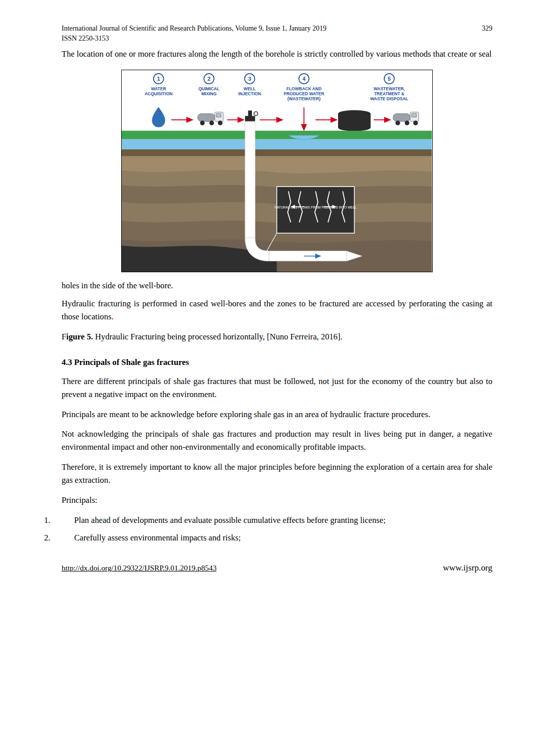International Journal of Scientific and Research Publications, Volume 9, Issue 1, January 2019
329
ISSN 2250-3153
The location of one or more fractures along the length of the borehole is strictly controlled by various methods that create or seal
1 WATER ACQUISITION 2 QUIMICAL MIXING 3 WELL INJECTION 4 FLOWBACK AND PRODUCED WATER (WASTEWATER) 5 WASTEWATER, TREATMENT & WASTE DISPOSAL NATURAL GAS FLOWS FROM FISSURES INTO WELL
holes in the side of the well-bore.
Hydraulic fracturing is performed in cased well-bores and the zones to be fractured are accessed by perforating the casing at those locations.
Figure 5. Hydraulic Fracturing being processed horizontally, [Nuno Ferreira, 2016].
4.3 Principals of Shale gas fractures
There are different principals of shale gas fractures that must be followed, not just for the economy of the country but also to prevent a negative impact on the environment.
Principals are meant to be acknowledge before exploring shale gas in an area of hydraulic fracture procedures.
Not acknowledging the principals of shale gas fractures and production may result in lives being put in danger, a negative environmental impact and other non-environmentally and economically profitable impacts.
Therefore, it is extremely important to know all the major principles before beginning the exploration of a certain area for shale gas extraction.
Principals:
1. Plan ahead of developments and evaluate possible cumulative effects before granting license;
2. Carefully assess environmental impacts and risks;
http://dx.doi.org/10.29322/IJSRP.9.01.2019.p8543
www.ijsrp.org